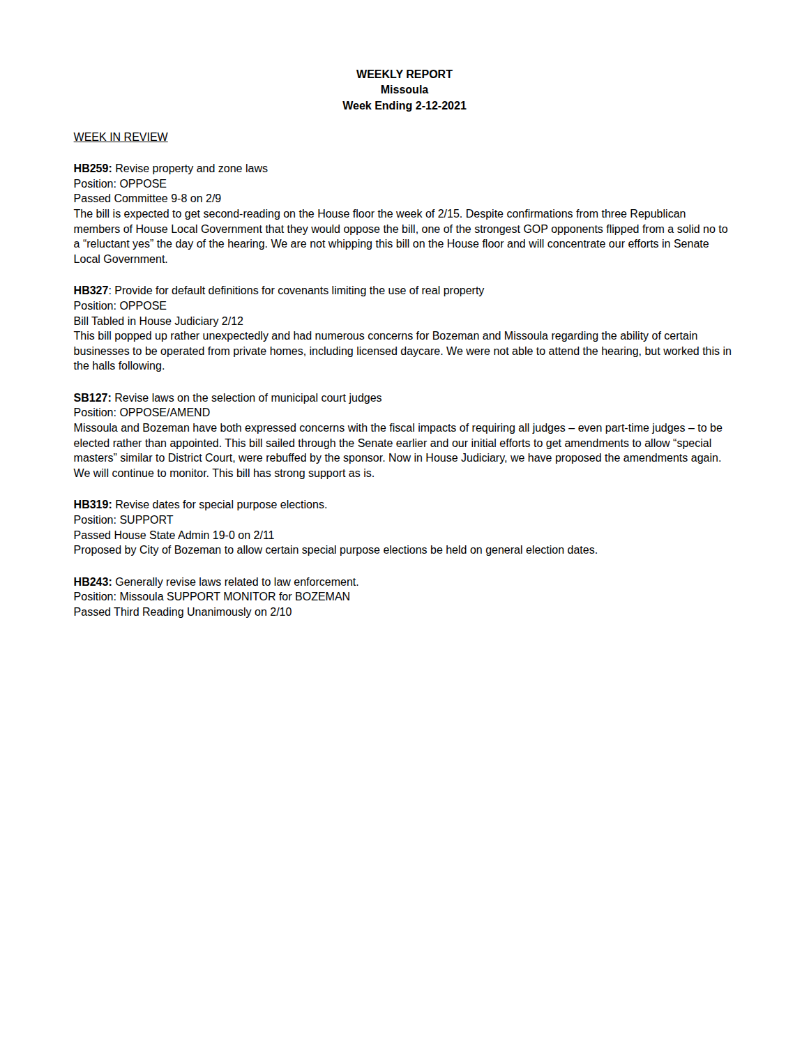WEEKLY REPORT
Missoula
Week Ending 2-12-2021
WEEK IN REVIEW
HB259: Revise property and zone laws
Position: OPPOSE
Passed Committee 9-8 on 2/9
The bill is expected to get second-reading on the House floor the week of 2/15. Despite confirmations from three Republican members of House Local Government that they would oppose the bill, one of the strongest GOP opponents flipped from a solid no to a “reluctant yes” the day of the hearing. We are not whipping this bill on the House floor and will concentrate our efforts in Senate Local Government.
HB327: Provide for default definitions for covenants limiting the use of real property
Position: OPPOSE
Bill Tabled in House Judiciary 2/12
This bill popped up rather unexpectedly and had numerous concerns for Bozeman and Missoula regarding the ability of certain businesses to be operated from private homes, including licensed daycare. We were not able to attend the hearing, but worked this in the halls following.
SB127: Revise laws on the selection of municipal court judges
Position: OPPOSE/AMEND
Missoula and Bozeman have both expressed concerns with the fiscal impacts of requiring all judges – even part-time judges – to be elected rather than appointed. This bill sailed through the Senate earlier and our initial efforts to get amendments to allow “special masters” similar to District Court, were rebuffed by the sponsor. Now in House Judiciary, we have proposed the amendments again. We will continue to monitor. This bill has strong support as is.
HB319: Revise dates for special purpose elections.
Position: SUPPORT
Passed House State Admin 19-0 on 2/11
Proposed by City of Bozeman to allow certain special purpose elections be held on general election dates.
HB243: Generally revise laws related to law enforcement.
Position: Missoula SUPPORT MONITOR for BOZEMAN
Passed Third Reading Unanimously on 2/10